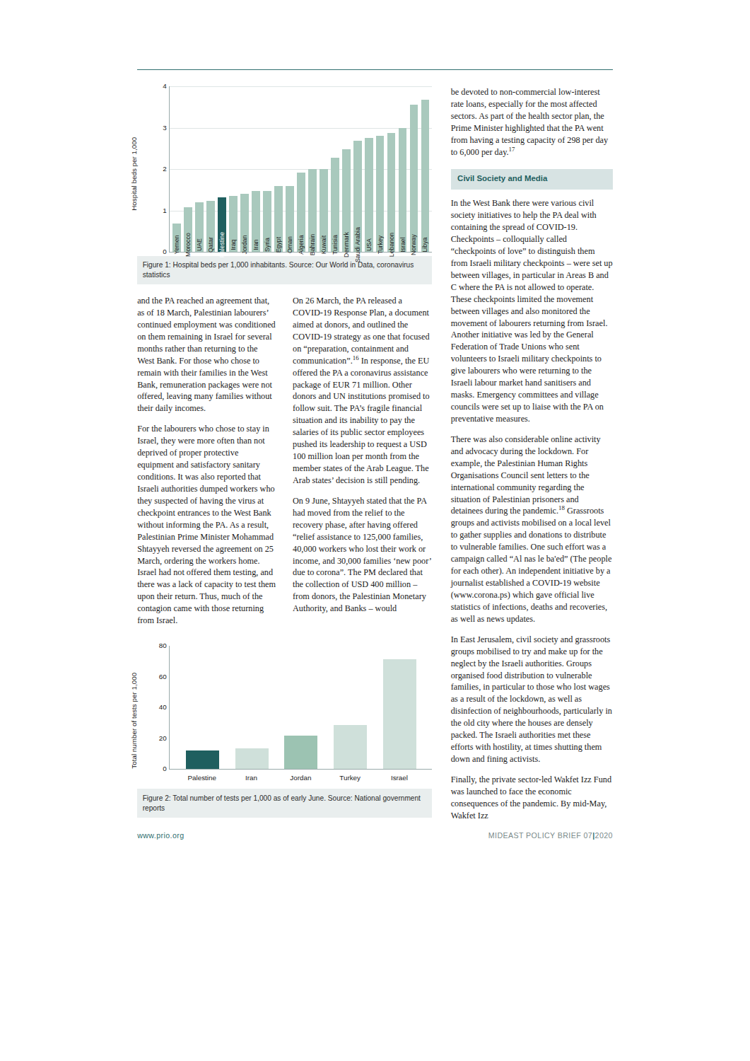Hospital beds per 1,000
4 3 2 1 0
Yemen
Morocco
UAE
Qatar
Palestine
Iraq
Jordan
Iran
Syria
Egypt
Oman
Algeria
Bahrain
Kuwait
Tunisia
Denmark
Saudi Arabia
USA
Turkey
Lebanon
Israel
Norway
Libya
Figure 1: Hospital beds per 1,000 inhabitants. Source: Our World in Data, coronavirus statistics
and the PA reached an agreement that, as of 18 March, Palestinian labourers’ continued employment was conditioned on them remaining in Israel for several months rather than returning to the West Bank. For those who chose to remain with their families in the West Bank, remuneration packages were not offered, leaving many families without their daily incomes.
For the labourers who chose to stay in Israel, they were more often than not deprived of proper protective equipment and satisfactory sanitary conditions. It was also reported that Israeli authorities dumped workers who they suspected of having the virus at checkpoint entrances to the West Bank without informing the PA. As a result, Palestinian Prime Minister Mohammad Shtayyeh reversed the agreement on 25 March, ordering the workers home. Israel had not offered them testing, and there was a lack of capacity to test them upon their return. Thus, much of the contagion came with those returning from Israel.
On 26 March, the PA released a COVID-19 Response Plan, a document aimed at donors, and outlined the COVID-19 strategy as one that focused on “preparation, containment and communication”.16 In response, the EU offered the PA a coronavirus assistance package of EUR 71 million. Other donors and UN institutions promised to follow suit. The PA’s fragile financial situation and its inability to pay the salaries of its public sector employees pushed its leadership to request a USD 100 million loan per month from the member states of the Arab League. The Arab states’ decision is still pending.
On 9 June, Shtayyeh stated that the PA had moved from the relief to the recovery phase, after having offered “relief assistance to 125,000 families, 40,000 workers who lost their work or income, and 30,000 families ‘new poor’ due to corona”. The PM declared that the collection of USD 400 million – from donors, the Palestinian Monetary Authority, and Banks – would
Total number of tests per 1,000
80 60 40 20 0
Palestine Iran Jordan Turkey Israel
Figure 2: Total number of tests per 1,000 as of early June. Source: National government reports
be devoted to non-commercial low-interest rate loans, especially for the most affected sectors. As part of the health sector plan, the Prime Minister highlighted that the PA went from having a testing capacity of 298 per day to 6,000 per day.17
Civil Society and Media
In the West Bank there were various civil society initiatives to help the PA deal with containing the spread of COVID-19. Checkpoints – colloquially called “checkpoints of love” to distinguish them from Israeli military checkpoints – were set up between villages, in particular in Areas B and C where the PA is not allowed to operate. These checkpoints limited the movement between villages and also monitored the movement of labourers returning from Israel. Another initiative was led by the General Federation of Trade Unions who sent volunteers to Israeli military checkpoints to give labourers who were returning to the Israeli labour market hand sanitisers and masks. Emergency committees and village councils were set up to liaise with the PA on preventative measures.
There was also considerable online activity and advocacy during the lockdown. For example, the Palestinian Human Rights Organisations Council sent letters to the international community regarding the situation of Palestinian prisoners and detainees during the pandemic.18 Grassroots groups and activists mobilised on a local level to gather supplies and donations to distribute to vulnerable families. One such effort was a campaign called “Al nas le ba'ed” (The people for each other). An independent initiative by a journalist established a COVID-19 website (www.corona.ps) which gave official live statistics of infections, deaths and recoveries, as well as news updates.
In East Jerusalem, civil society and grassroots groups mobilised to try and make up for the neglect by the Israeli authorities. Groups organised food distribution to vulnerable families, in particular to those who lost wages as a result of the lockdown, as well as disinfection of neighbourhoods, particularly in the old city where the houses are densely packed. The Israeli authorities met these efforts with hostility, at times shutting them down and fining activists.
Finally, the private sector-led Wakfet Izz Fund was launched to face the economic consequences of the pandemic. By mid-May, Wakfet Izz
www.prio.org
MIDEAST POLICY BRIEF 07|2020